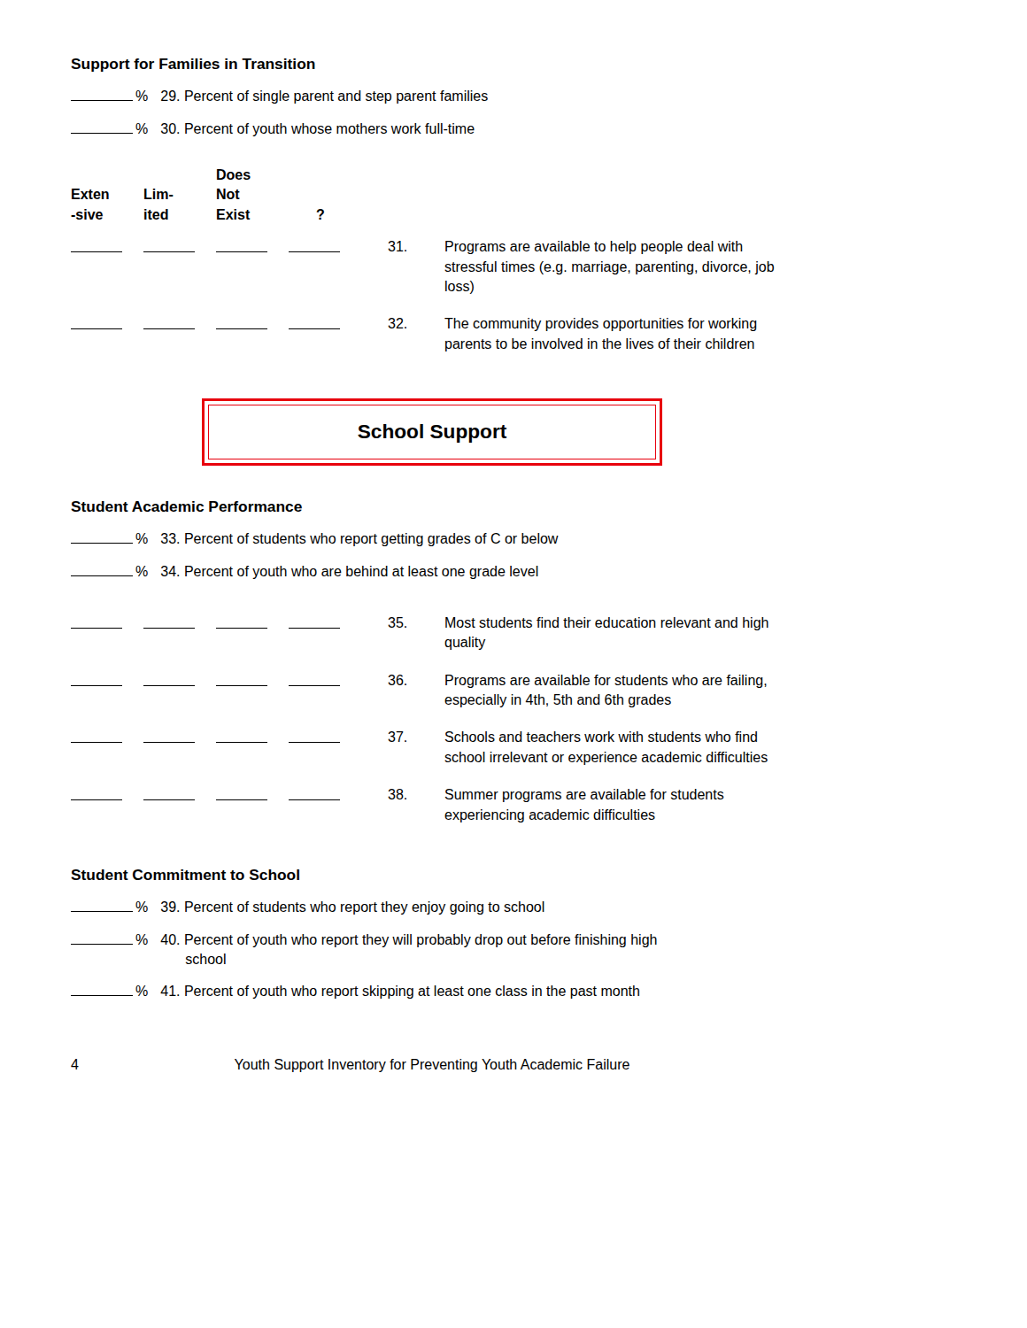Support for Families in Transition
% 29. Percent of single parent and step parent families
% 30. Percent of youth whose mothers work full-time
| Exten -sive | Lim- ited | Does Not Exist | ? | | |
| --- | --- | --- | --- | --- | --- |
| | | | | 31. | Programs are available to help people deal with stressful times (e.g. marriage, parenting, divorce, job loss) |
| | | | | 32. | The community provides opportunities for working parents to be involved in the lives of their children |
School Support
Student Academic Performance
% 33. Percent of students who report getting grades of C or below
% 34. Percent of youth who are behind at least one grade level
| | | | | 35. | Most students find their education relevant and high quality |
| | | | | 36. | Programs are available for students who are failing, especially in 4th, 5th and 6th grades |
| | | | | 37. | Schools and teachers work with students who find school irrelevant or experience academic difficulties |
| | | | | 38. | Summer programs are available for students experiencing academic difficulties |
Student Commitment to School
% 39. Percent of students who report they enjoy going to school
% 40. Percent of youth who report they will probably drop out before finishing high school
% 41. Percent of youth who report skipping at least one class in the past month
4
Youth Support Inventory for Preventing Youth Academic Failure